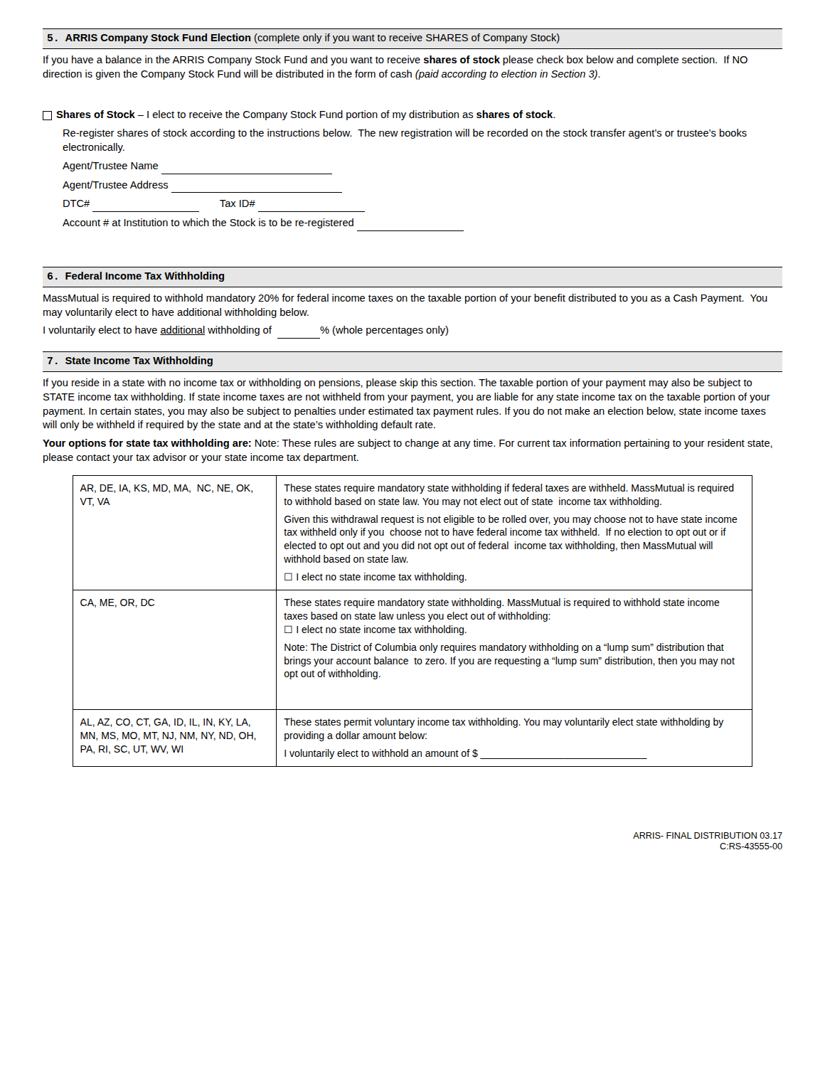5. ARRIS Company Stock Fund Election (complete only if you want to receive SHARES of Company Stock)
If you have a balance in the ARRIS Company Stock Fund and you want to receive shares of stock please check box below and complete section. If NO direction is given the Company Stock Fund will be distributed in the form of cash (paid according to election in Section 3).
Shares of Stock – I elect to receive the Company Stock Fund portion of my distribution as shares of stock.
Re-register shares of stock according to the instructions below. The new registration will be recorded on the stock transfer agent’s or trustee’s books electronically.
Agent/Trustee Name
Agent/Trustee Address
DTC# Tax ID#
Account # at Institution to which the Stock is to be re-registered
6. Federal Income Tax Withholding
MassMutual is required to withhold mandatory 20% for federal income taxes on the taxable portion of your benefit distributed to you as a Cash Payment. You may voluntarily elect to have additional withholding below.
I voluntarily elect to have additional withholding of % (whole percentages only)
7. State Income Tax Withholding
If you reside in a state with no income tax or withholding on pensions, please skip this section. The taxable portion of your payment may also be subject to STATE income tax withholding. If state income taxes are not withheld from your payment, you are liable for any state income tax on the taxable portion of your payment. In certain states, you may also be subject to penalties under estimated tax payment rules. If you do not make an election below, state income taxes will only be withheld if required by the state and at the state’s withholding default rate.
Your options for state tax withholding are: Note: These rules are subject to change at any time. For current tax information pertaining to your resident state, please contact your tax advisor or your state income tax department.
| AR, DE, IA, KS, MD, MA, NC, NE, OK, VT, VA | These states require mandatory state withholding if federal taxes are withheld. MassMutual is required to withhold based on state law. You may not elect out of state income tax withholding. Given this withdrawal request is not eligible to be rolled over, you may choose not to have state income tax withheld only if you choose not to have federal income tax withheld. If no election to opt out or if elected to opt out and you did not opt out of federal income tax withholding, then MassMutual will withhold based on state law. ☐ I elect no state income tax withholding. |
| CA, ME, OR, DC | These states require mandatory state withholding. MassMutual is required to withhold state income taxes based on state law unless you elect out of withholding: ☐ I elect no state income tax withholding. Note: The District of Columbia only requires mandatory withholding on a “lump sum” distribution that brings your account balance to zero. If you are requesting a “lump sum” distribution, then you may not opt out of withholding. |
| AL, AZ, CO, CT, GA, ID, IL, IN, KY, LA, MN, MS, MO, MT, NJ, NM, NY, ND, OH, PA, RI, SC, UT, WV, WI | These states permit voluntary income tax withholding. You may voluntarily elect state withholding by providing a dollar amount below: I voluntarily elect to withhold an amount of $ ______________________________ |
ARRIS- FINAL DISTRIBUTION 03.17
C:RS-43555-00